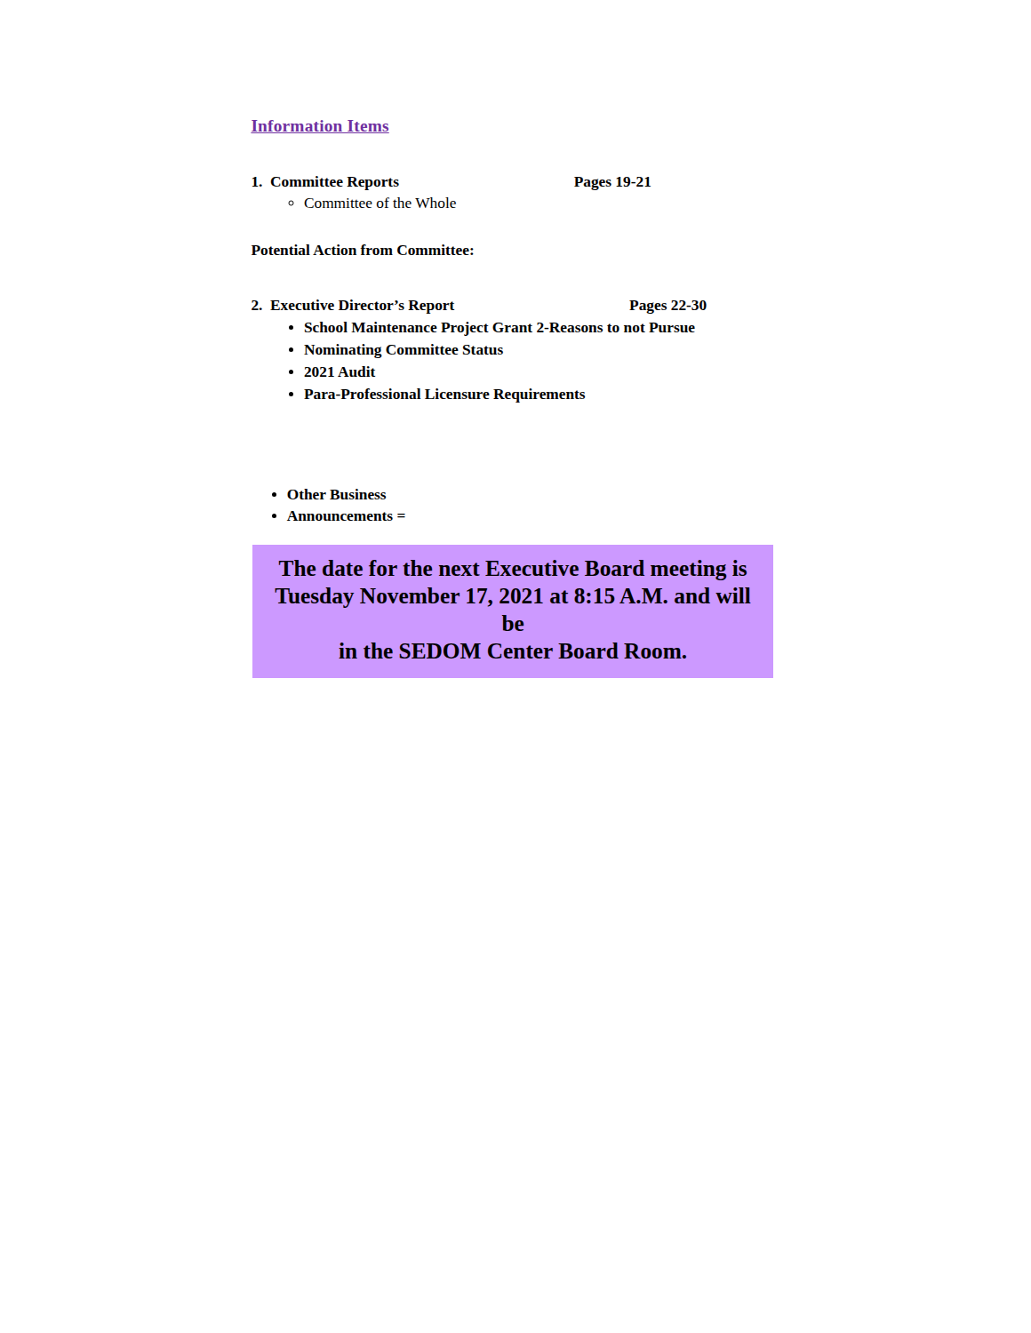Information Items
1. Committee Reports Pages 19-21
Committee of the Whole
Potential Action from Committee:
2. Executive Director’s Report Pages 22-30
School Maintenance Project Grant 2-Reasons to not Pursue
Nominating Committee Status
2021 Audit
Para-Professional Licensure Requirements
Other Business
Announcements =
The date for the next Executive Board meeting is Tuesday November 17, 2021 at 8:15 A.M. and will be in the SEDOM Center Board Room.